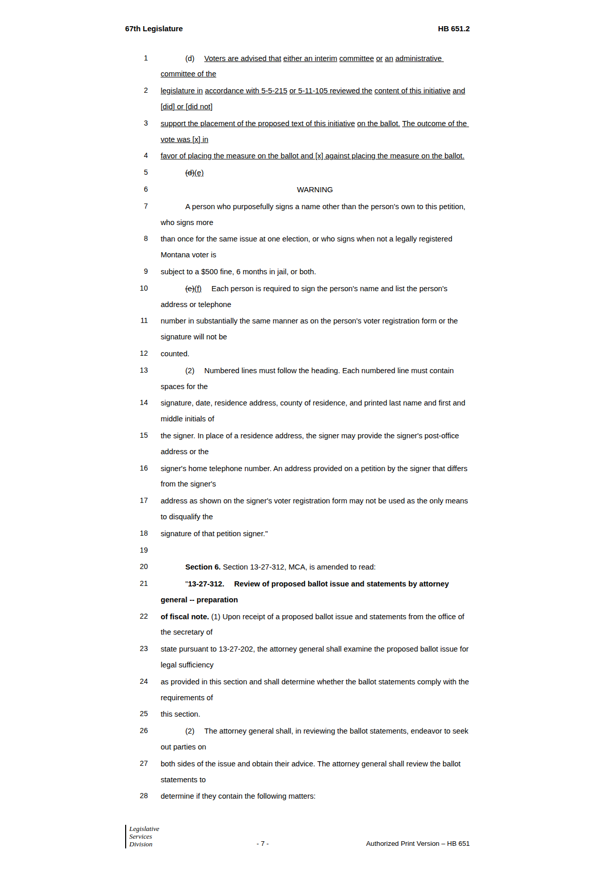67th Legislature
HB 651.2
| 1 | (d) Voters are advised that either an interim committee or an administrative committee of the |
| 2 | legislature in accordance with 5-5-215 or 5-11-105 reviewed the content of this initiative and [did] or [did not] |
| 3 | support the placement of the proposed text of this initiative on the ballot. The outcome of the vote was [x] in |
| 4 | favor of placing the measure on the ballot and [x] against placing the measure on the ballot. |
| 5 | (d) (e) |
| 6 | WARNING |
| 7 | A person who purposefully signs a name other than the person's own to this petition, who signs more |
| 8 | than once for the same issue at one election, or who signs when not a legally registered Montana voter is |
| 9 | subject to a $500 fine, 6 months in jail, or both. |
| 10 | (e) (f) Each person is required to sign the person's name and list the person's address or telephone |
| 11 | number in substantially the same manner as on the person's voter registration form or the signature will not be |
| 12 | counted. |
| 13 | (2) Numbered lines must follow the heading. Each numbered line must contain spaces for the |
| 14 | signature, date, residence address, county of residence, and printed last name and first and middle initials of |
| 15 | the signer. In place of a residence address, the signer may provide the signer's post-office address or the |
| 16 | signer's home telephone number. An address provided on a petition by the signer that differs from the signer's |
| 17 | address as shown on the signer's voter registration form may not be used as the only means to disqualify the |
| 18 | signature of that petition signer." |
| 19 | |
| 20 | Section 6. Section 13-27-312, MCA, is amended to read: |
| 21 | " 13-27-312. Review of proposed ballot issue and statements by attorney general -- preparation |
| 22 | of fiscal note. (1) Upon receipt of a proposed ballot issue and statements from the office of the secretary of |
| 23 | state pursuant to 13-27-202, the attorney general shall examine the proposed ballot issue for legal sufficiency |
| 24 | as provided in this section and shall determine whether the ballot statements comply with the requirements of |
| 25 | this section. |
| 26 | (2) The attorney general shall, in reviewing the ballot statements, endeavor to seek out parties on |
| 27 | both sides of the issue and obtain their advice. The attorney general shall review the ballot statements to |
| 28 | determine if they contain the following matters: |
Legislative
Services
Division
- 7 -
Authorized Print Version – HB 651